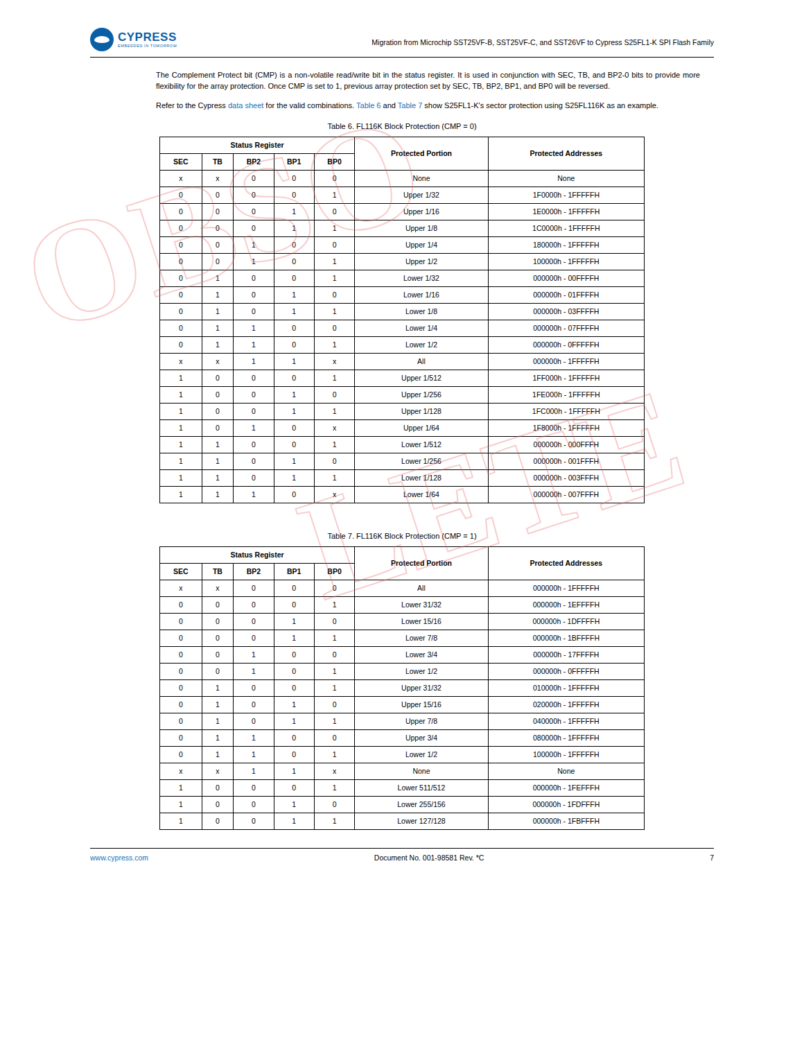OBSO
LETE
CYPRESS
EMBEDDED IN TOMORROW
Migration from Microchip SST25VF-B, SST25VF-C, and SST26VF to Cypress S25FL1-K SPI Flash Family
The Complement Protect bit (CMP) is a non-volatile read/write bit in the status register. It is used in conjunction with SEC, TB, and BP2-0 bits to provide more flexibility for the array protection. Once CMP is set to 1, previous array protection set by SEC, TB, BP2, BP1, and BP0 will be reversed.
Refer to the Cypress data sheet for the valid combinations. Table 6 and Table 7 show S25FL1-K's sector protection using S25FL116K as an example.
Table 6. FL116K Block Protection (CMP = 0)
| Status Register | Protected Portion | Protected Addresses |
| --- | --- | --- |
| SEC | TB | BP2 | BP1 | BP0 |
| x | x | 0 | 0 | 0 | None | None |
| 0 | 0 | 0 | 0 | 1 | Upper 1/32 | 1F0000h - 1FFFFFH |
| 0 | 0 | 0 | 1 | 0 | Upper 1/16 | 1E0000h - 1FFFFFH |
| 0 | 0 | 0 | 1 | 1 | Upper 1/8 | 1C0000h - 1FFFFFH |
| 0 | 0 | 1 | 0 | 0 | Upper 1/4 | 180000h - 1FFFFFH |
| 0 | 0 | 1 | 0 | 1 | Upper 1/2 | 100000h - 1FFFFFH |
| 0 | 1 | 0 | 0 | 1 | Lower 1/32 | 000000h - 00FFFFH |
| 0 | 1 | 0 | 1 | 0 | Lower 1/16 | 000000h - 01FFFFH |
| 0 | 1 | 0 | 1 | 1 | Lower 1/8 | 000000h - 03FFFFH |
| 0 | 1 | 1 | 0 | 0 | Lower 1/4 | 000000h - 07FFFFH |
| 0 | 1 | 1 | 0 | 1 | Lower 1/2 | 000000h - 0FFFFFH |
| x | x | 1 | 1 | x | All | 000000h - 1FFFFFH |
| 1 | 0 | 0 | 0 | 1 | Upper 1/512 | 1FF000h - 1FFFFFH |
| 1 | 0 | 0 | 1 | 0 | Upper 1/256 | 1FE000h - 1FFFFFH |
| 1 | 0 | 0 | 1 | 1 | Upper 1/128 | 1FC000h - 1FFFFFH |
| 1 | 0 | 1 | 0 | x | Upper 1/64 | 1F8000h - 1FFFFFH |
| 1 | 1 | 0 | 0 | 1 | Lower 1/512 | 000000h - 000FFFH |
| 1 | 1 | 0 | 1 | 0 | Lower 1/256 | 000000h - 001FFFH |
| 1 | 1 | 0 | 1 | 1 | Lower 1/128 | 000000h - 003FFFH |
| 1 | 1 | 1 | 0 | x | Lower 1/64 | 000000h - 007FFFH |
Table 7. FL116K Block Protection (CMP = 1)
| Status Register | Protected Portion | Protected Addresses |
| --- | --- | --- |
| SEC | TB | BP2 | BP1 | BP0 |
| x | x | 0 | 0 | 0 | All | 000000h - 1FFFFFH |
| 0 | 0 | 0 | 0 | 1 | Lower 31/32 | 000000h - 1EFFFFH |
| 0 | 0 | 0 | 1 | 0 | Lower 15/16 | 000000h - 1DFFFFH |
| 0 | 0 | 0 | 1 | 1 | Lower 7/8 | 000000h - 1BFFFFH |
| 0 | 0 | 1 | 0 | 0 | Lower 3/4 | 000000h - 17FFFFH |
| 0 | 0 | 1 | 0 | 1 | Lower 1/2 | 000000h - 0FFFFFH |
| 0 | 1 | 0 | 0 | 1 | Upper 31/32 | 010000h - 1FFFFFH |
| 0 | 1 | 0 | 1 | 0 | Upper 15/16 | 020000h - 1FFFFFH |
| 0 | 1 | 0 | 1 | 1 | Upper 7/8 | 040000h - 1FFFFFH |
| 0 | 1 | 1 | 0 | 0 | Upper 3/4 | 080000h - 1FFFFFH |
| 0 | 1 | 1 | 0 | 1 | Lower 1/2 | 100000h - 1FFFFFH |
| x | x | 1 | 1 | x | None | None |
| 1 | 0 | 0 | 0 | 1 | Lower 511/512 | 000000h - 1FEFFFH |
| 1 | 0 | 0 | 1 | 0 | Lower 255/156 | 000000h - 1FDFFFH |
| 1 | 0 | 0 | 1 | 1 | Lower 127/128 | 000000h - 1FBFFFH |
www.cypress.com
Document No. 001-98581 Rev. *C
7